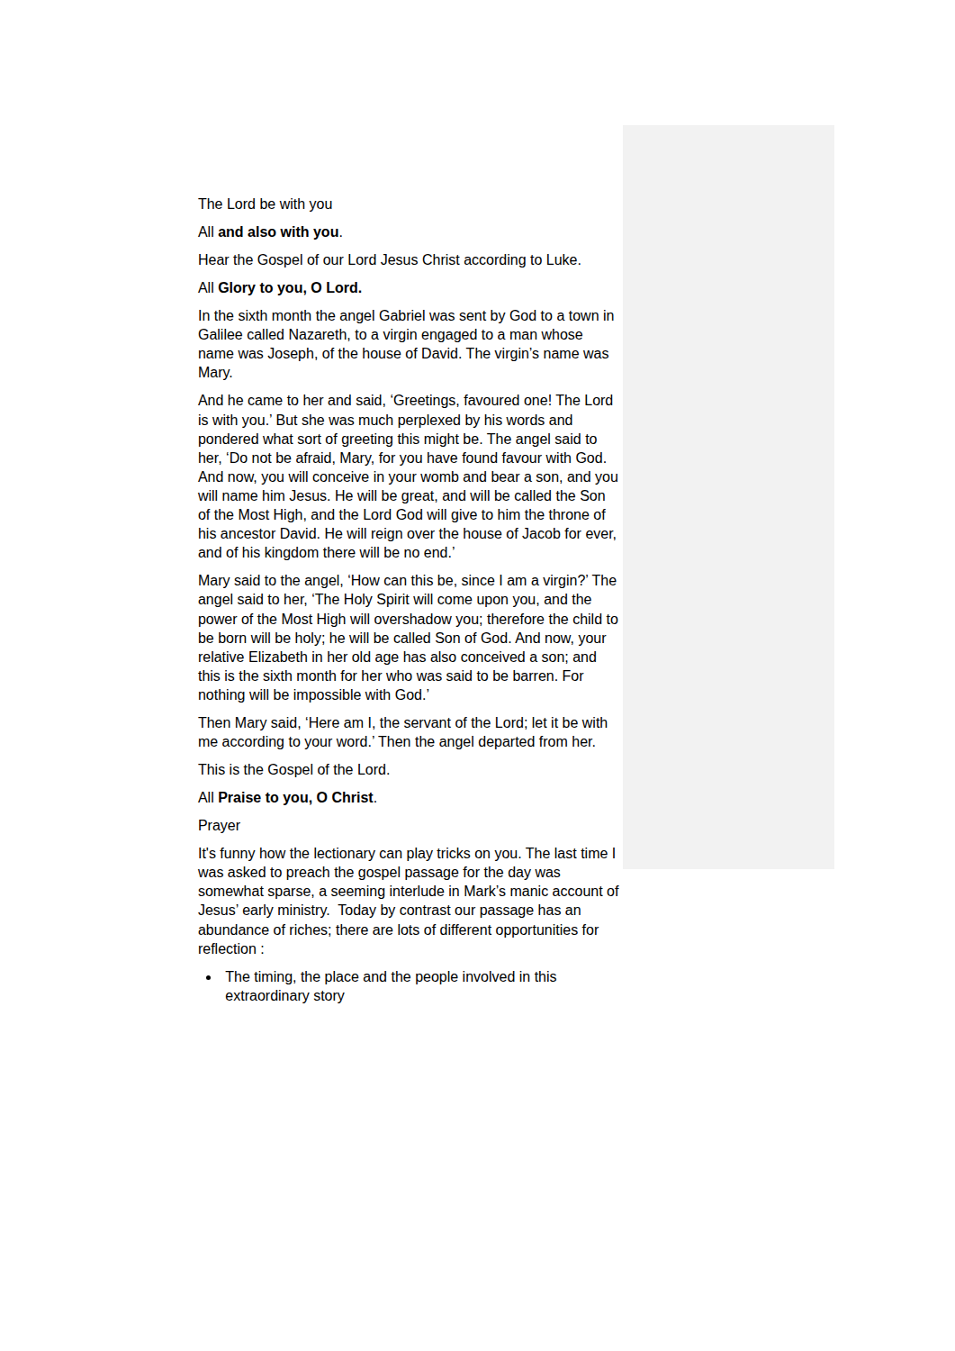The Lord be with you
All and also with you.
Hear the Gospel of our Lord Jesus Christ according to Luke.
All Glory to you, O Lord.
In the sixth month the angel Gabriel was sent by God to a town in Galilee called Nazareth, to a virgin engaged to a man whose name was Joseph, of the house of David. The virgin’s name was Mary.
And he came to her and said, ‘Greetings, favoured one! The Lord is with you.’ But she was much perplexed by his words and pondered what sort of greeting this might be. The angel said to her, ‘Do not be afraid, Mary, for you have found favour with God. And now, you will conceive in your womb and bear a son, and you will name him Jesus. He will be great, and will be called the Son of the Most High, and the Lord God will give to him the throne of his ancestor David. He will reign over the house of Jacob for ever, and of his kingdom there will be no end.’
Mary said to the angel, ‘How can this be, since I am a virgin?’ The angel said to her, ‘The Holy Spirit will come upon you, and the power of the Most High will overshadow you; therefore the child to be born will be holy; he will be called Son of God. And now, your relative Elizabeth in her old age has also conceived a son; and this is the sixth month for her who was said to be barren. For nothing will be impossible with God.’
Then Mary said, ‘Here am I, the servant of the Lord; let it be with me according to your word.’ Then the angel departed from her.
This is the Gospel of the Lord.
All Praise to you, O Christ.
Prayer
It's funny how the lectionary can play tricks on you. The last time I was asked to preach the gospel passage for the day was somewhat sparse, a seeming interlude in Mark’s manic account of Jesus’ early ministry. Today by contrast our passage has an abundance of riches; there are lots of different opportunities for reflection :
The timing, the place and the people involved in this extraordinary story